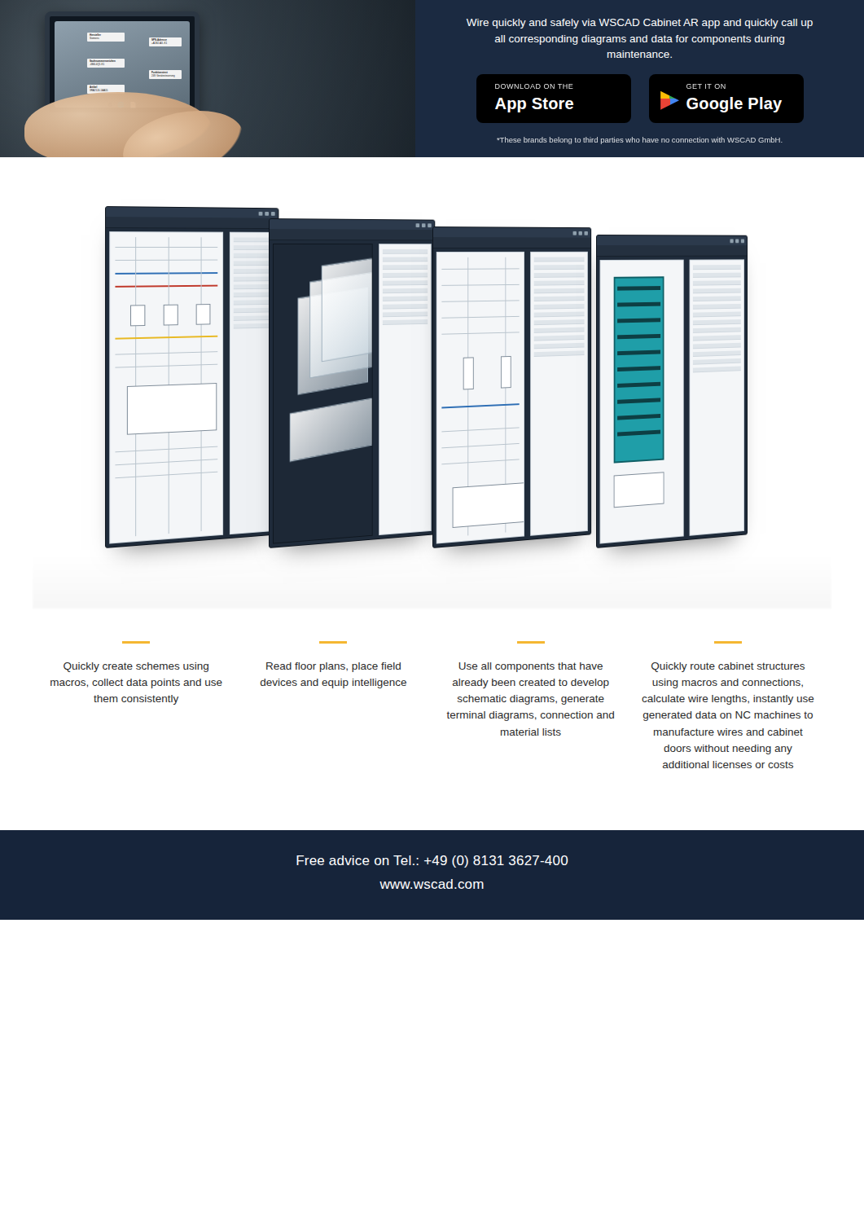Hersteller
Siemens
Sachnummernzeichen
-4M4-4Q1-K1
Artikel
3RA2120-1AA15
SPS-Adresse
+A1B2.A3.-K1
Funktionstext
24V Gerätesteuerung
⚙🌐📄
Wire quickly and safely via WSCAD Cabinet AR app and quickly call up all corresponding diagrams and data for components during maintenance.
Download on the App Store ▶ Get it on Google Play
*These brands belong to third parties who have no connection with WSCAD GmbH.
Quickly create schemes using macros, collect data points and use them consistently
Read floor plans, place field devices and equip intelligence
Use all components that have already been created to develop schematic diagrams, generate terminal diagrams, connection and material lists
Quickly route cabinet structures using macros and connections, calculate wire lengths, instantly use generated data on NC machines to manufacture wires and cabinet doors without needing any additional licenses or costs
Free advice on Tel.: +49 (0) 8131 3627-400 www.wscad.com